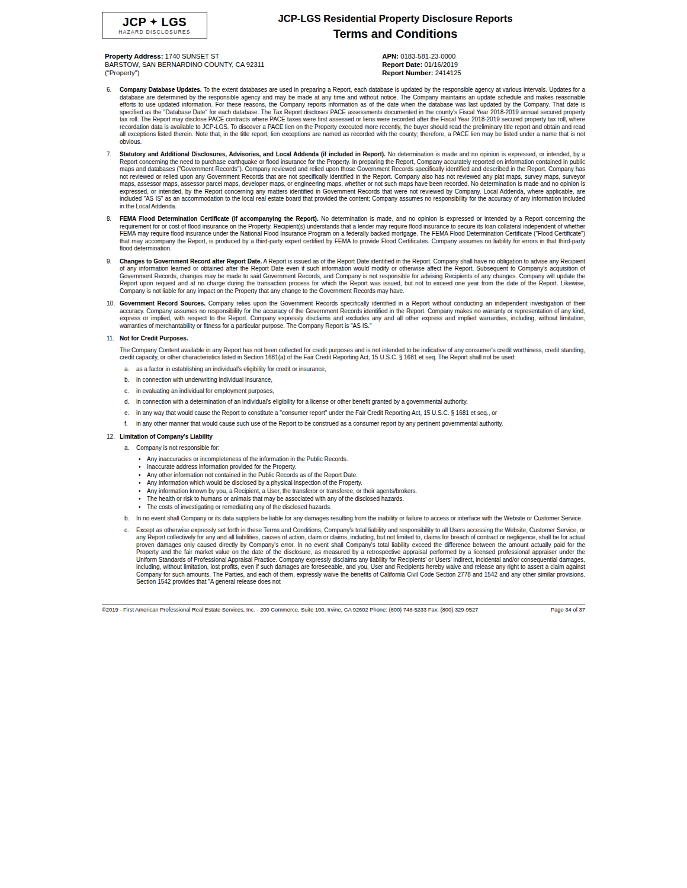JCP ✦ LGS
HAZARD DISCLOSURES
JCP-LGS Residential Property Disclosure Reports
Terms and Conditions
Property Address: 1740 SUNSET ST
BARSTOW, SAN BERNARDINO COUNTY, CA 92311
("Property")
APN: 0183-581-23-0000
Report Date: 01/16/2019
Report Number: 2414125
Company Database Updates. To the extent databases are used in preparing a Report, each database is updated by the responsible agency at various intervals. Updates for a database are determined by the responsible agency and may be made at any time and without notice. The Company maintains an update schedule and makes reasonable efforts to use updated information. For these reasons, the Company reports information as of the date when the database was last updated by the Company. That date is specified as the "Database Date" for each database. The Tax Report discloses PACE assessments documented in the county's Fiscal Year 2018-2019 annual secured property tax roll. The Report may disclose PACE contracts where PACE taxes were first assessed or liens were recorded after the Fiscal Year 2018-2019 secured property tax roll, where recordation data is available to JCP-LGS. To discover a PACE lien on the Property executed more recently, the buyer should read the preliminary title report and obtain and read all exceptions listed therein. Note that, in the title report, lien exceptions are named as recorded with the county; therefore, a PACE lien may be listed under a name that is not obvious.
Statutory and Additional Disclosures, Advisories, and Local Addenda (if included in Report). No determination is made and no opinion is expressed, or intended, by a Report concerning the need to purchase earthquake or flood insurance for the Property. In preparing the Report, Company accurately reported on information contained in public maps and databases ("Government Records"). Company reviewed and relied upon those Government Records specifically identified and described in the Report. Company has not reviewed or relied upon any Government Records that are not specifically identified in the Report. Company also has not reviewed any plat maps, survey maps, surveyor maps, assessor maps, assessor parcel maps, developer maps, or engineering maps, whether or not such maps have been recorded. No determination is made and no opinion is expressed, or intended, by the Report concerning any matters identified in Government Records that were not reviewed by Company. Local Addenda, where applicable, are included "AS IS" as an accommodation to the local real estate board that provided the content; Company assumes no responsibility for the accuracy of any information included in the Local Addenda.
FEMA Flood Determination Certificate (if accompanying the Report). No determination is made, and no opinion is expressed or intended by a Report concerning the requirement for or cost of flood insurance on the Property. Recipient(s) understands that a lender may require flood insurance to secure its loan collateral independent of whether FEMA may require flood insurance under the National Flood Insurance Program on a federally backed mortgage. The FEMA Flood Determination Certificate ("Flood Certificate") that may accompany the Report, is produced by a third-party expert certified by FEMA to provide Flood Certificates. Company assumes no liability for errors in that third-party flood determination.
Changes to Government Record after Report Date. A Report is issued as of the Report Date identified in the Report. Company shall have no obligation to advise any Recipient of any information learned or obtained after the Report Date even if such information would modify or otherwise affect the Report. Subsequent to Company's acquisition of Government Records, changes may be made to said Government Records, and Company is not responsible for advising Recipients of any changes. Company will update the Report upon request and at no charge during the transaction process for which the Report was issued, but not to exceed one year from the date of the Report. Likewise, Company is not liable for any impact on the Property that any change to the Government Records may have.
Government Record Sources. Company relies upon the Government Records specifically identified in a Report without conducting an independent investigation of their accuracy. Company assumes no responsibility for the accuracy of the Government Records identified in the Report. Company makes no warranty or representation of any kind, express or implied, with respect to the Report. Company expressly disclaims and excludes any and all other express and implied warranties, including, without limitation, warranties of merchantability or fitness for a particular purpose. The Company Report is "AS IS."
Not for Credit Purposes.
The Company Content available in any Report has not been collected for credit purposes and is not intended to be indicative of any consumer's credit worthiness, credit standing, credit capacity, or other characteristics listed in Section 1681(a) of the Fair Credit Reporting Act, 15 U.S.C. § 1681 et seq. The Report shall not be used:
as a factor in establishing an individual's eligibility for credit or insurance,
in connection with underwriting individual insurance,
in evaluating an individual for employment purposes,
in connection with a determination of an individual's eligibility for a license or other benefit granted by a governmental authority,
in any way that would cause the Report to constitute a "consumer report" under the Fair Credit Reporting Act, 15 U.S.C. § 1681 et seq., or
in any other manner that would cause such use of the Report to be construed as a consumer report by any pertinent governmental authority.
Limitation of Company's Liability
Company is not responsible for:
Any inaccuracies or incompleteness of the information in the Public Records.
Inaccurate address information provided for the Property.
Any other information not contained in the Public Records as of the Report Date.
Any information which would be disclosed by a physical inspection of the Property.
Any information known by you, a Recipient, a User, the transferor or transferee, or their agents/brokers.
The health or risk to humans or animals that may be associated with any of the disclosed hazards.
The costs of investigating or remediating any of the disclosed hazards.
In no event shall Company or its data suppliers be liable for any damages resulting from the inability or failure to access or interface with the Website or Customer Service.
Except as otherwise expressly set forth in these Terms and Conditions, Company's total liability and responsibility to all Users accessing the Website, Customer Service, or any Report collectively for any and all liabilities, causes of action, claim or claims, including, but not limited to, claims for breach of contract or negligence, shall be for actual proven damages only caused directly by Company's error. In no event shall Company's total liability exceed the difference between the amount actually paid for the Property and the fair market value on the date of the disclosure, as measured by a retrospective appraisal performed by a licensed professional appraiser under the Uniform Standards of Professional Appraisal Practice. Company expressly disclaims any liability for Recipients' or Users' indirect, incidental and/or consequential damages, including, without limitation, lost profits, even if such damages are foreseeable, and you, User and Recipients hereby waive and release any right to assert a claim against Company for such amounts. The Parties, and each of them, expressly waive the benefits of California Civil Code Section 2778 and 1542 and any other similar provisions. Section 1542 provides that "A general release does not
©2019 - First American Professional Real Estate Services, Inc. - 200 Commerce, Suite 100, Irvine, CA 92602 Phone: (800) 748-5233 Fax: (800) 329-9527
Page 34 of 37